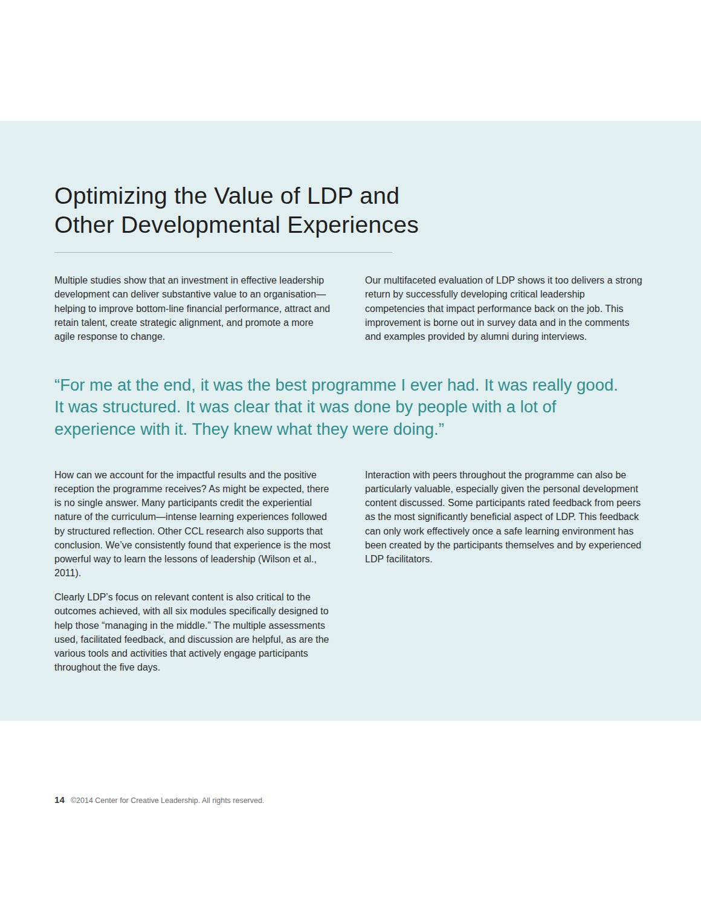Optimizing the Value of LDP and
Other Developmental Experiences
Multiple studies show that an investment in effective leadership development can deliver substantive value to an organisation—helping to improve bottom-line financial performance, attract and retain talent, create strategic alignment, and promote a more agile response to change.
Our multifaceted evaluation of LDP shows it too delivers a strong return by successfully developing critical leadership competencies that impact performance back on the job. This improvement is borne out in survey data and in the comments and examples provided by alumni during interviews.
“For me at the end, it was the best programme I ever had. It was really good. It was structured. It was clear that it was done by people with a lot of experience with it. They knew what they were doing.”
How can we account for the impactful results and the positive reception the programme receives? As might be expected, there is no single answer. Many participants credit the experiential nature of the curriculum—intense learning experiences followed by structured reflection. Other CCL research also supports that conclusion. We’ve consistently found that experience is the most powerful way to learn the lessons of leadership (Wilson et al., 2011).
Clearly LDP’s focus on relevant content is also critical to the outcomes achieved, with all six modules specifically designed to help those “managing in the middle.” The multiple assessments used, facilitated feedback, and discussion are helpful, as are the various tools and activities that actively engage participants throughout the five days.
Interaction with peers throughout the programme can also be particularly valuable, especially given the personal development content discussed. Some participants rated feedback from peers as the most significantly beneficial aspect of LDP. This feedback can only work effectively once a safe learning environment has been created by the participants themselves and by experienced LDP facilitators.
14©2014 Center for Creative Leadership. All rights reserved.